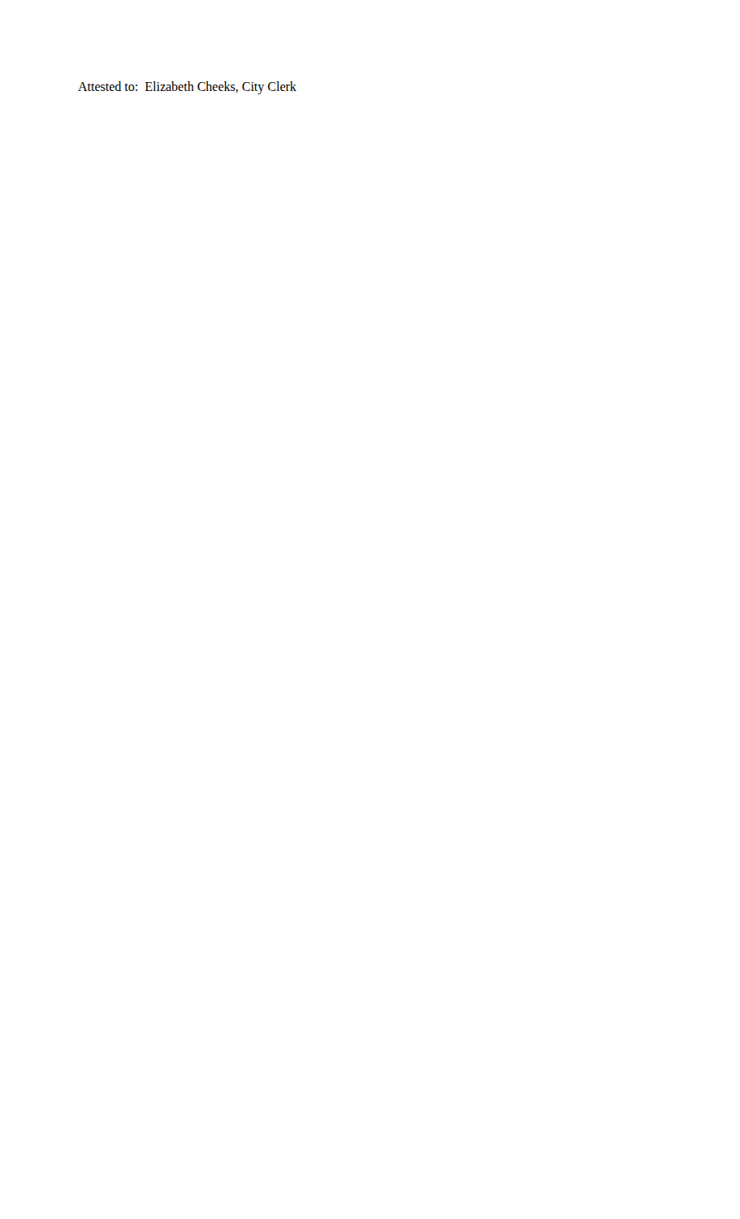Attested to: Elizabeth Cheeks, City Clerk